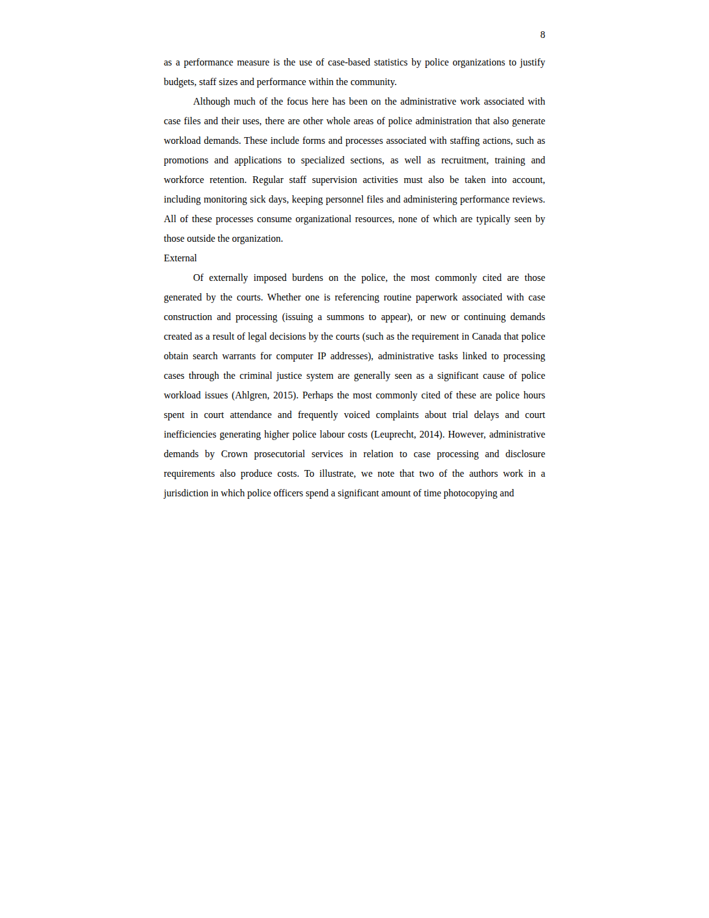8
as a performance measure is the use of case-based statistics by police organizations to justify budgets, staff sizes and performance within the community.
Although much of the focus here has been on the administrative work associated with case files and their uses, there are other whole areas of police administration that also generate workload demands. These include forms and processes associated with staffing actions, such as promotions and applications to specialized sections, as well as recruitment, training and workforce retention. Regular staff supervision activities must also be taken into account, including monitoring sick days, keeping personnel files and administering performance reviews. All of these processes consume organizational resources, none of which are typically seen by those outside the organization.
External
Of externally imposed burdens on the police, the most commonly cited are those generated by the courts. Whether one is referencing routine paperwork associated with case construction and processing (issuing a summons to appear), or new or continuing demands created as a result of legal decisions by the courts (such as the requirement in Canada that police obtain search warrants for computer IP addresses), administrative tasks linked to processing cases through the criminal justice system are generally seen as a significant cause of police workload issues (Ahlgren, 2015). Perhaps the most commonly cited of these are police hours spent in court attendance and frequently voiced complaints about trial delays and court inefficiencies generating higher police labour costs (Leuprecht, 2014). However, administrative demands by Crown prosecutorial services in relation to case processing and disclosure requirements also produce costs. To illustrate, we note that two of the authors work in a jurisdiction in which police officers spend a significant amount of time photocopying and